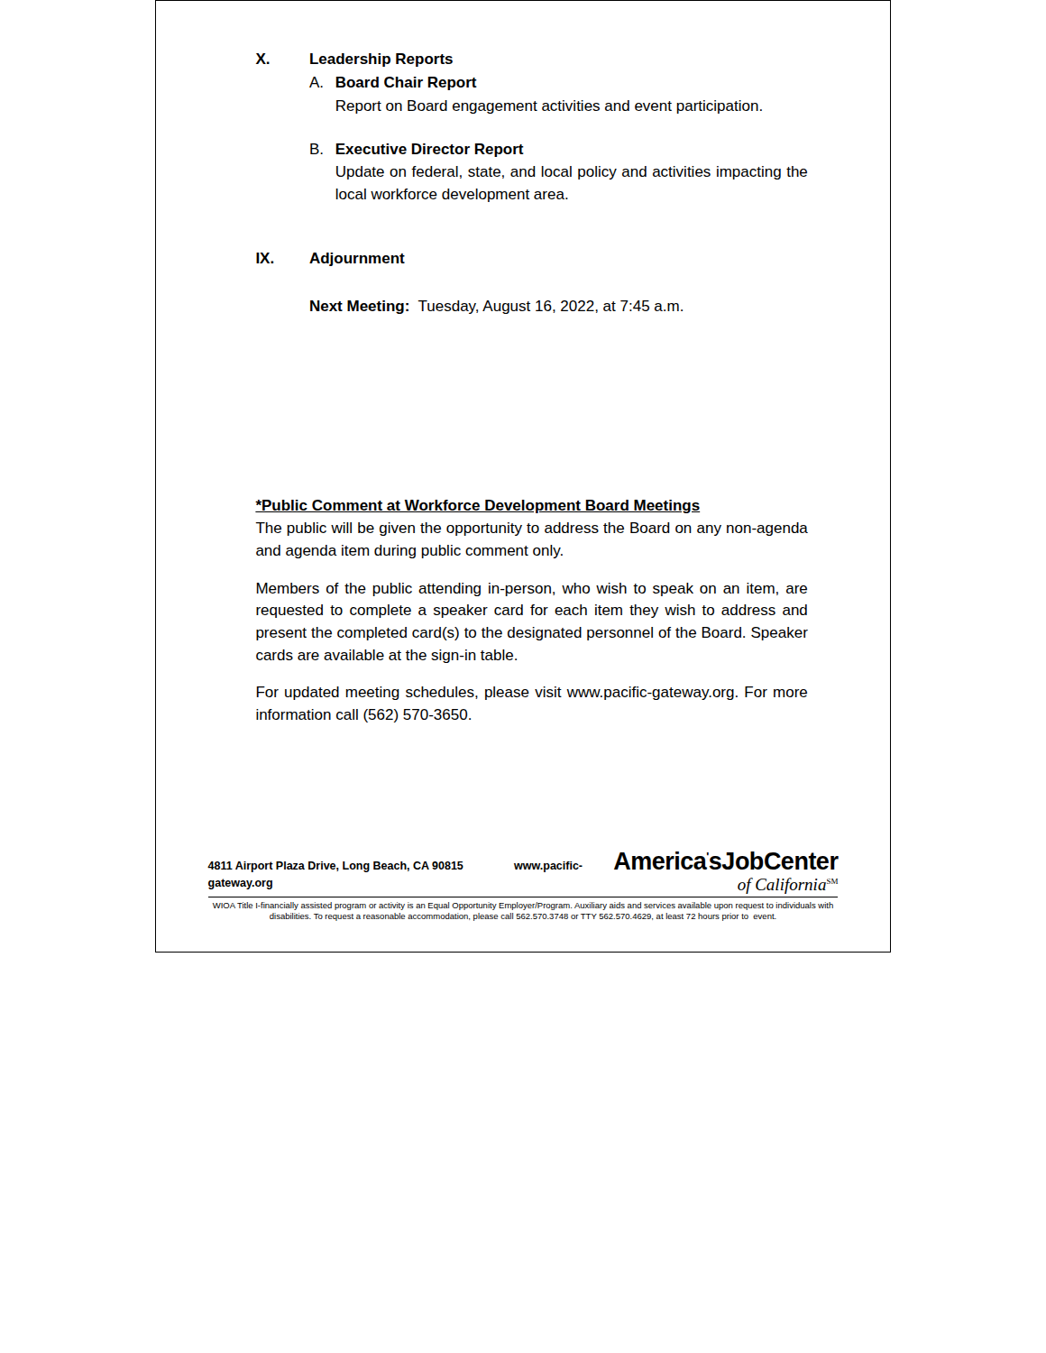X.
Leadership Reports
A.
Board Chair Report
Report on Board engagement activities and event participation.
B.
Executive Director Report
Update on federal, state, and local policy and activities impacting the local workforce development area.
IX.
Adjournment
Next Meeting: Tuesday, August 16, 2022, at 7:45 a.m.
*Public Comment at Workforce Development Board Meetings
The public will be given the opportunity to address the Board on any non-agenda and agenda item during public comment only.
Members of the public attending in-person, who wish to speak on an item, are requested to complete a speaker card for each item they wish to address and present the completed card(s) to the designated personnel of the Board. Speaker cards are available at the sign-in table.
For updated meeting schedules, please visit www.pacific-gateway.org. For more information call (562) 570-3650.
4811 Airport Plaza Drive, Long Beach, CA 90815 www.pacific-gateway.org
America'sJob Center
of CaliforniaSM
WIOA Title I-financially assisted program or activity is an Equal Opportunity Employer/Program. Auxiliary aids and services available upon request to individuals with disabilities. To request a reasonable accommodation, please call 562.570.3748 or TTY 562.570.4629, at least 72 hours prior to event.